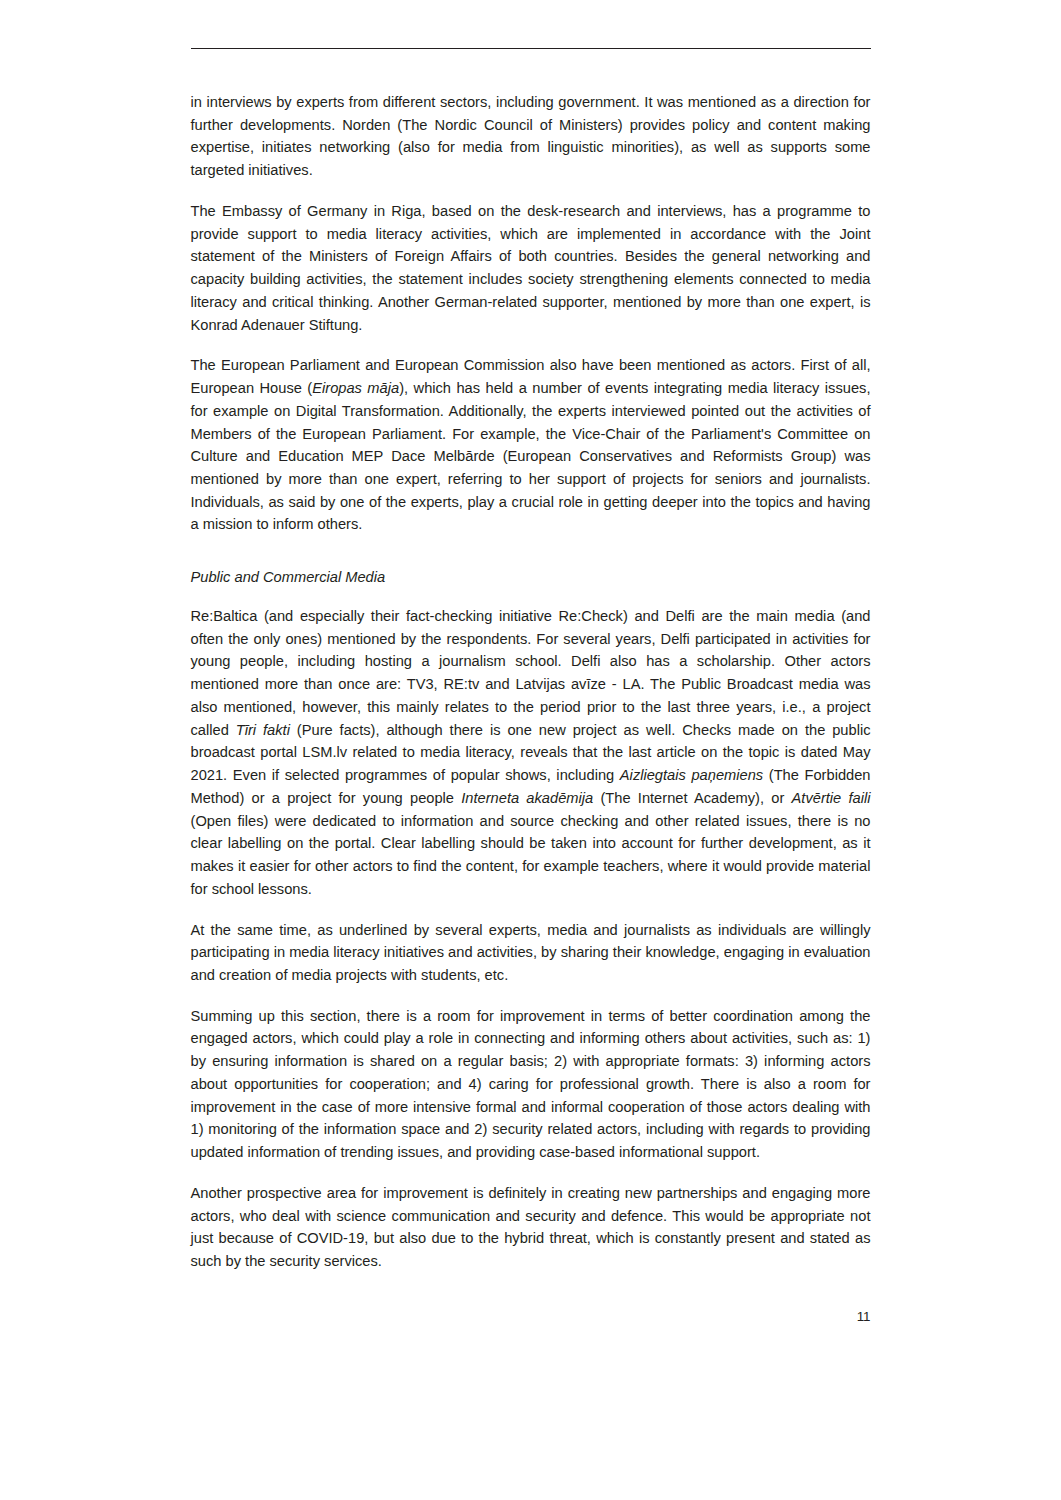in interviews by experts from different sectors, including government. It was mentioned as a direction for further developments. Norden (The Nordic Council of Ministers) provides policy and content making expertise, initiates networking (also for media from linguistic minorities), as well as supports some targeted initiatives.
The Embassy of Germany in Riga, based on the desk-research and interviews, has a programme to provide support to media literacy activities, which are implemented in accordance with the Joint statement of the Ministers of Foreign Affairs of both countries. Besides the general networking and capacity building activities, the statement includes society strengthening elements connected to media literacy and critical thinking. Another German-related supporter, mentioned by more than one expert, is Konrad Adenauer Stiftung.
The European Parliament and European Commission also have been mentioned as actors. First of all, European House (Eiropas māja), which has held a number of events integrating media literacy issues, for example on Digital Transformation. Additionally, the experts interviewed pointed out the activities of Members of the European Parliament. For example, the Vice-Chair of the Parliament's Committee on Culture and Education MEP Dace Melbārde (European Conservatives and Reformists Group) was mentioned by more than one expert, referring to her support of projects for seniors and journalists. Individuals, as said by one of the experts, play a crucial role in getting deeper into the topics and having a mission to inform others.
Public and Commercial Media
Re:Baltica (and especially their fact-checking initiative Re:Check) and Delfi are the main media (and often the only ones) mentioned by the respondents. For several years, Delfi participated in activities for young people, including hosting a journalism school. Delfi also has a scholarship. Other actors mentioned more than once are: TV3, RE:tv and Latvijas avīze - LA. The Public Broadcast media was also mentioned, however, this mainly relates to the period prior to the last three years, i.e., a project called Tīri fakti (Pure facts), although there is one new project as well. Checks made on the public broadcast portal LSM.lv related to media literacy, reveals that the last article on the topic is dated May 2021. Even if selected programmes of popular shows, including Aizliegtais paņemiens (The Forbidden Method) or a project for young people Interneta akadēmija (The Internet Academy), or Atvērtie faili (Open files) were dedicated to information and source checking and other related issues, there is no clear labelling on the portal. Clear labelling should be taken into account for further development, as it makes it easier for other actors to find the content, for example teachers, where it would provide material for school lessons.
At the same time, as underlined by several experts, media and journalists as individuals are willingly participating in media literacy initiatives and activities, by sharing their knowledge, engaging in evaluation and creation of media projects with students, etc.
Summing up this section, there is a room for improvement in terms of better coordination among the engaged actors, which could play a role in connecting and informing others about activities, such as: 1) by ensuring information is shared on a regular basis; 2) with appropriate formats: 3) informing actors about opportunities for cooperation; and 4) caring for professional growth. There is also a room for improvement in the case of more intensive formal and informal cooperation of those actors dealing with 1) monitoring of the information space and 2) security related actors, including with regards to providing updated information of trending issues, and providing case-based informational support.
Another prospective area for improvement is definitely in creating new partnerships and engaging more actors, who deal with science communication and security and defence. This would be appropriate not just because of COVID-19, but also due to the hybrid threat, which is constantly present and stated as such by the security services.
11